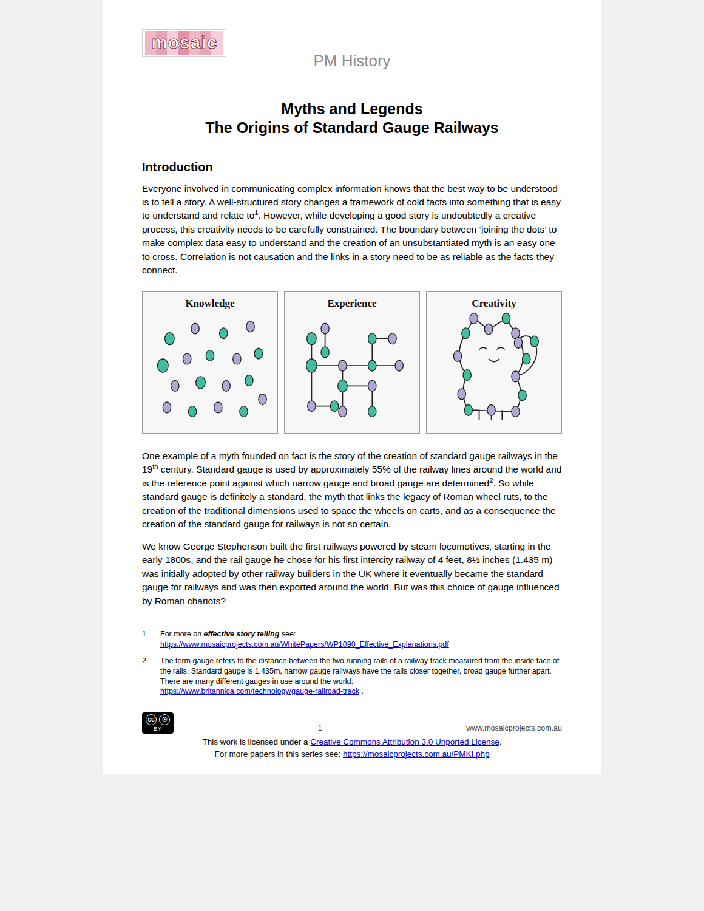mosaic PM History
Myths and Legends
The Origins of Standard Gauge Railways
Introduction
Everyone involved in communicating complex information knows that the best way to be understood is to tell a story. A well-structured story changes a framework of cold facts into something that is easy to understand and relate to1. However, while developing a good story is undoubtedly a creative process, this creativity needs to be carefully constrained. The boundary between ‘joining the dots’ to make complex data easy to understand and the creation of an unsubstantiated myth is an easy one to cross. Correlation is not causation and the links in a story need to be as reliable as the facts they connect.
Knowledge
Experience
Creativity
One example of a myth founded on fact is the story of the creation of standard gauge railways in the 19th century. Standard gauge is used by approximately 55% of the railway lines around the world and is the reference point against which narrow gauge and broad gauge are determined2. So while standard gauge is definitely a standard, the myth that links the legacy of Roman wheel ruts, to the creation of the traditional dimensions used to space the wheels on carts, and as a consequence the creation of the standard gauge for railways is not so certain.
We know George Stephenson built the first railways powered by steam locomotives, starting in the early 1800s, and the rail gauge he chose for his first intercity railway of 4 feet, 8½ inches (1.435 m) was initially adopted by other railway builders in the UK where it eventually became the standard gauge for railways and was then exported around the world. But was this choice of gauge influenced by Roman chariots?
For more on effective story telling see:
https://www.mosaicprojects.com.au/WhitePapers/WP1090_Effective_Explanations.pdf
The term gauge refers to the distance between the two running rails of a railway track measured from the inside face of the rails. Standard gauge is 1.435m, narrow gauge railways have the rails closer together, broad gauge further apart. There are many different gauges in use around the world:
https://www.britannica.com/technology/gauge-railroad-track .
cc ☉ BY 1 www.mosaicprojects.com.au
This work is licensed under a Creative Commons Attribution 3.0 Unported License.
For more papers in this series see: https://mosaicprojects.com.au/PMKI.php